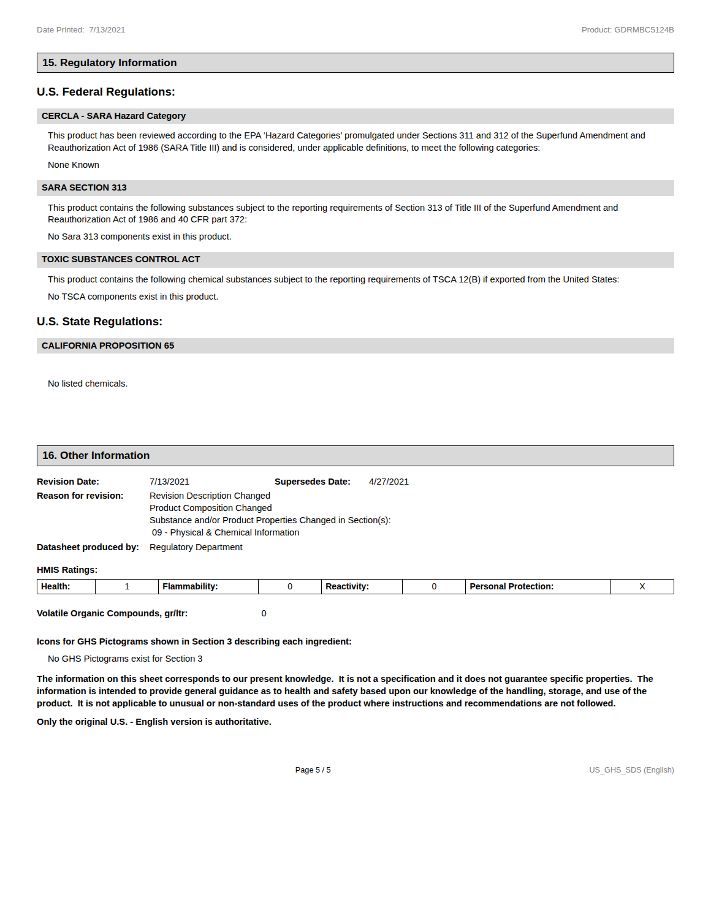Date Printed: 7/13/2021
Product: GDRMBC5124B
15. Regulatory Information
U.S. Federal Regulations:
CERCLA - SARA Hazard Category
This product has been reviewed according to the EPA ‘Hazard Categories’ promulgated under Sections 311 and 312 of the Superfund Amendment and Reauthorization Act of 1986 (SARA Title III) and is considered, under applicable definitions, to meet the following categories:
None Known
SARA SECTION 313
This product contains the following substances subject to the reporting requirements of Section 313 of Title III of the Superfund Amendment and Reauthorization Act of 1986 and 40 CFR part 372:
No Sara 313 components exist in this product.
TOXIC SUBSTANCES CONTROL ACT
This product contains the following chemical substances subject to the reporting requirements of TSCA 12(B) if exported from the United States:
No TSCA components exist in this product.
U.S. State Regulations:
CALIFORNIA PROPOSITION 65
No listed chemicals.
16. Other Information
| Revision Date: | 7/13/2021 | Supersedes Date: | 4/27/2021 |
| Reason for revision: | Revision Description Changed Product Composition Changed Substance and/or Product Properties Changed in Section(s): 09 - Physical & Chemical Information |
| Datasheet produced by: | Regulatory Department |
HMIS Ratings:
| Health: | 1 | Flammability: | 0 | Reactivity: | 0 | Personal Protection: | X |
Volatile Organic Compounds, gr/ltr:0
Icons for GHS Pictograms shown in Section 3 describing each ingredient:
No GHS Pictograms exist for Section 3
The information on this sheet corresponds to our present knowledge. It is not a specification and it does not guarantee specific properties. The information is intended to provide general guidance as to health and safety based upon our knowledge of the handling, storage, and use of the product. It is not applicable to unusual or non-standard uses of the product where instructions and recommendations are not followed.
Only the original U.S. - English version is authoritative.
Page 5 / 5
US_GHS_SDS (English)